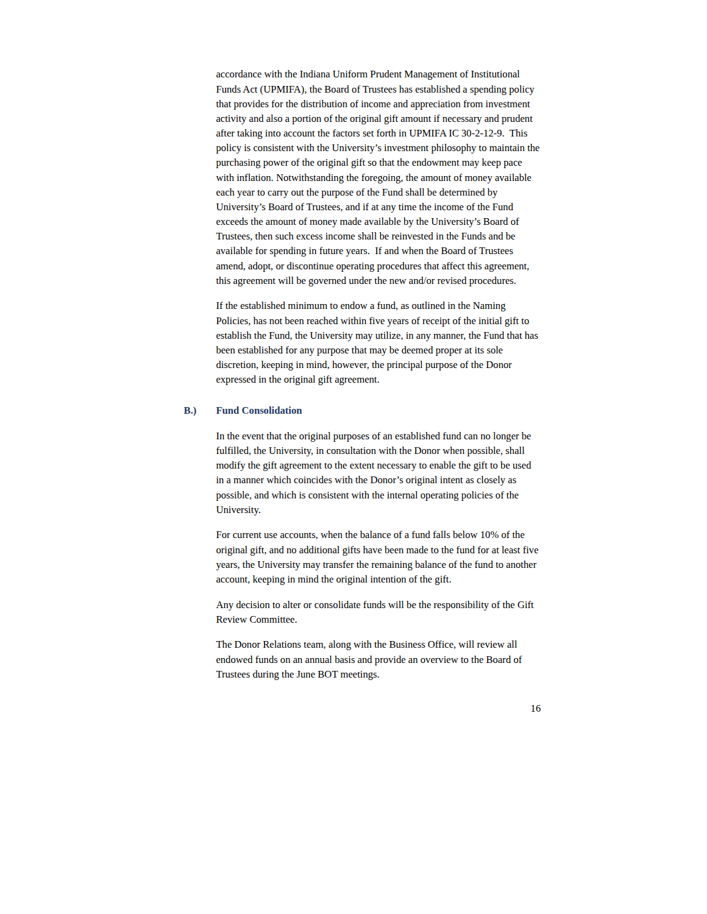accordance with the Indiana Uniform Prudent Management of Institutional Funds Act (UPMIFA), the Board of Trustees has established a spending policy that provides for the distribution of income and appreciation from investment activity and also a portion of the original gift amount if necessary and prudent after taking into account the factors set forth in UPMIFA IC 30-2-12-9. This policy is consistent with the University’s investment philosophy to maintain the purchasing power of the original gift so that the endowment may keep pace with inflation. Notwithstanding the foregoing, the amount of money available each year to carry out the purpose of the Fund shall be determined by University’s Board of Trustees, and if at any time the income of the Fund exceeds the amount of money made available by the University’s Board of Trustees, then such excess income shall be reinvested in the Funds and be available for spending in future years. If and when the Board of Trustees amend, adopt, or discontinue operating procedures that affect this agreement, this agreement will be governed under the new and/or revised procedures.
If the established minimum to endow a fund, as outlined in the Naming Policies, has not been reached within five years of receipt of the initial gift to establish the Fund, the University may utilize, in any manner, the Fund that has been established for any purpose that may be deemed proper at its sole discretion, keeping in mind, however, the principal purpose of the Donor expressed in the original gift agreement.
B.) Fund Consolidation
In the event that the original purposes of an established fund can no longer be fulfilled, the University, in consultation with the Donor when possible, shall modify the gift agreement to the extent necessary to enable the gift to be used in a manner which coincides with the Donor’s original intent as closely as possible, and which is consistent with the internal operating policies of the University.
For current use accounts, when the balance of a fund falls below 10% of the original gift, and no additional gifts have been made to the fund for at least five years, the University may transfer the remaining balance of the fund to another account, keeping in mind the original intention of the gift.
Any decision to alter or consolidate funds will be the responsibility of the Gift Review Committee.
The Donor Relations team, along with the Business Office, will review all endowed funds on an annual basis and provide an overview to the Board of Trustees during the June BOT meetings.
16